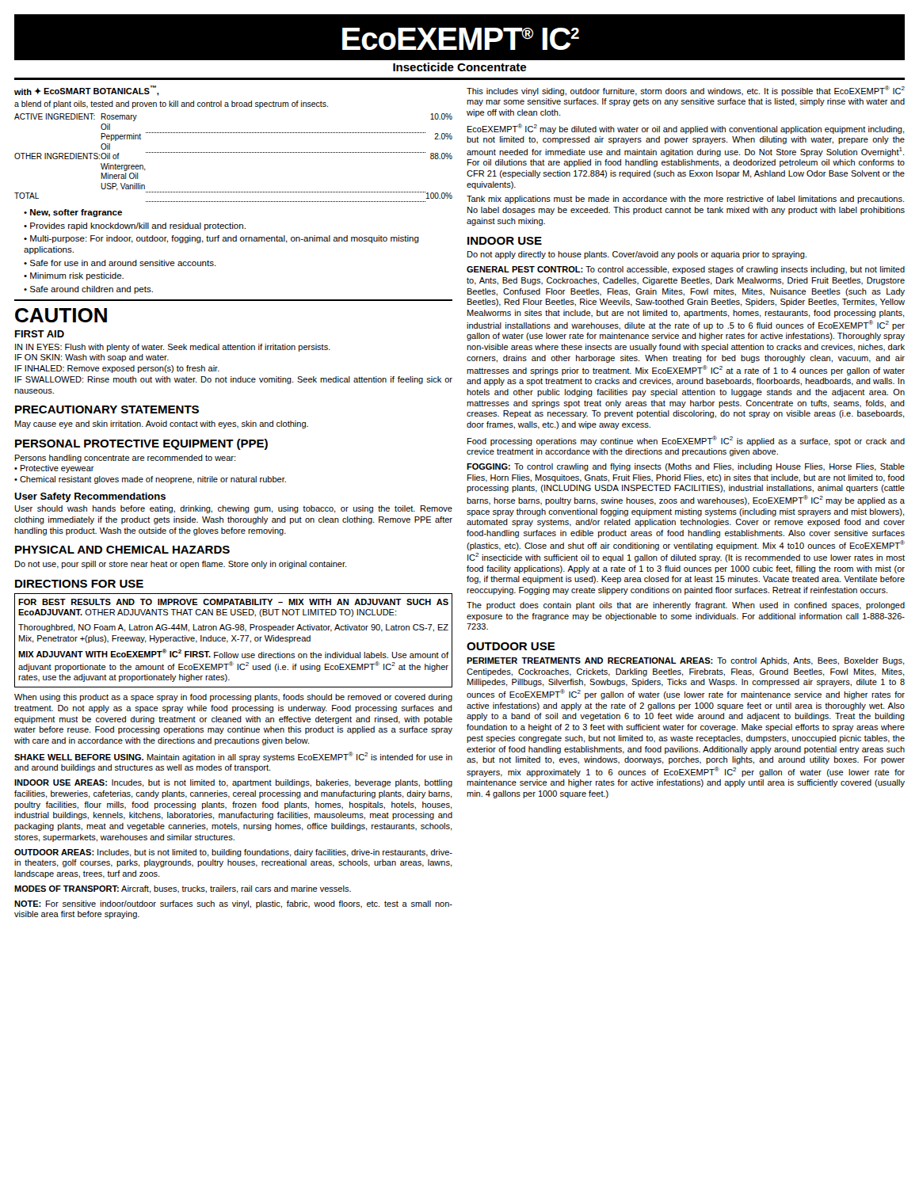EcoEXEMPT® IC2
Insecticide Concentrate
with ✦ EcoSMART BOTANICALS™,
a blend of plant oils, tested and proven to kill and control a broad spectrum of insects.
| ACTIVE INGREDIENT: | Rosemary Oil | | 10.0% |
| | Peppermint Oil | | 2.0% |
| OTHER INGREDIENTS: | Oil of Wintergreen, Mineral Oil USP, Vanillin | | 88.0% |
| TOTAL | | | 100.0% |
New, softer fragrance
Provides rapid knockdown/kill and residual protection.
Multi-purpose: For indoor, outdoor, fogging, turf and ornamental, on-animal and mosquito misting applications.
Safe for use in and around sensitive accounts.
Minimum risk pesticide.
Safe around children and pets.
CAUTION
FIRST AID
IN IN EYES: Flush with plenty of water. Seek medical attention if irritation persists.
IF ON SKIN: Wash with soap and water.
IF INHALED: Remove exposed person(s) to fresh air.
IF SWALLOWED: Rinse mouth out with water. Do not induce vomiting. Seek medical attention if feeling sick or nauseous.
PRECAUTIONARY STATEMENTS
May cause eye and skin irritation. Avoid contact with eyes, skin and clothing.
PERSONAL PROTECTIVE EQUIPMENT (PPE)
Persons handling concentrate are recommended to wear:
• Protective eyewear
• Chemical resistant gloves made of neoprene, nitrile or natural rubber.
User Safety Recommendations
User should wash hands before eating, drinking, chewing gum, using tobacco, or using the toilet. Remove clothing immediately if the product gets inside. Wash thoroughly and put on clean clothing. Remove PPE after handling this product. Wash the outside of the gloves before removing.
PHYSICAL AND CHEMICAL HAZARDS
Do not use, pour spill or store near heat or open flame. Store only in original container.
DIRECTIONS FOR USE
FOR BEST RESULTS AND TO IMPROVE COMPATABILITY – MIX WITH AN ADJUVANT SUCH AS EcoADJUVANT. OTHER ADJUVANTS THAT CAN BE USED, (BUT NOT LIMITED TO) INCLUDE:
Thoroughbred, NO Foam A, Latron AG-44M, Latron AG-98, Prospeader Activator, Activator 90, Latron CS-7, EZ Mix, Penetrator +(plus), Freeway, Hyperactive, Induce, X-77, or Widespread
MIX ADJUVANT WITH EcoEXEMPT® IC2 FIRST. Follow use directions on the individual labels. Use amount of adjuvant proportionate to the amount of EcoEXEMPT® IC2 used (i.e. if using EcoEXEMPT® IC2 at the higher rates, use the adjuvant at proportionately higher rates).
When using this product as a space spray in food processing plants, foods should be removed or covered during treatment. Do not apply as a space spray while food processing is underway. Food processing surfaces and equipment must be covered during treatment or cleaned with an effective detergent and rinsed, with potable water before reuse. Food processing operations may continue when this product is applied as a surface spray with care and in accordance with the directions and precautions given below.
SHAKE WELL BEFORE USING. Maintain agitation in all spray systems EcoEXEMPT® IC2 is intended for use in and around buildings and structures as well as modes of transport.
INDOOR USE AREAS: Incudes, but is not limited to, apartment buildings, bakeries, beverage plants, bottling facilities, breweries, cafeterias, candy plants, canneries, cereal processing and manufacturing plants, dairy barns, poultry facilities, flour mills, food processing plants, frozen food plants, homes, hospitals, hotels, houses, industrial buildings, kennels, kitchens, laboratories, manufacturing facilities, mausoleums, meat processing and packaging plants, meat and vegetable canneries, motels, nursing homes, office buildings, restaurants, schools, stores, supermarkets, warehouses and similar structures.
OUTDOOR AREAS: Includes, but is not limited to, building foundations, dairy facilities, drive-in restaurants, drive-in theaters, golf courses, parks, playgrounds, poultry houses, recreational areas, schools, urban areas, lawns, landscape areas, trees, turf and zoos.
MODES OF TRANSPORT: Aircraft, buses, trucks, trailers, rail cars and marine vessels.
NOTE: For sensitive indoor/outdoor surfaces such as vinyl, plastic, fabric, wood floors, etc. test a small non-visible area first before spraying.
This includes vinyl siding, outdoor furniture, storm doors and windows, etc. It is possible that EcoEXEMPT® IC2 may mar some sensitive surfaces. If spray gets on any sensitive surface that is listed, simply rinse with water and wipe off with clean cloth.
EcoEXEMPT® IC2 may be diluted with water or oil and applied with conventional application equipment including, but not limited to, compressed air sprayers and power sprayers. When diluting with water, prepare only the amount needed for immediate use and maintain agitation during use. Do Not Store Spray Solution Overnight1. For oil dilutions that are applied in food handling establishments, a deodorized petroleum oil which conforms to CFR 21 (especially section 172.884) is required (such as Exxon Isopar M, Ashland Low Odor Base Solvent or the equivalents).
Tank mix applications must be made in accordance with the more restrictive of label limitations and precautions. No label dosages may be exceeded. This product cannot be tank mixed with any product with label prohibitions against such mixing.
INDOOR USE
Do not apply directly to house plants. Cover/avoid any pools or aquaria prior to spraying.
GENERAL PEST CONTROL: To control accessible, exposed stages of crawling insects including, but not limited to, Ants, Bed Bugs, Cockroaches, Cadelles, Cigarette Beetles, Dark Mealworms, Dried Fruit Beetles, Drugstore Beetles, Confused Floor Beetles, Fleas, Grain Mites, Fowl mites, Mites, Nuisance Beetles (such as Lady Beetles), Red Flour Beetles, Rice Weevils, Saw-toothed Grain Beetles, Spiders, Spider Beetles, Termites, Yellow Mealworms in sites that include, but are not limited to, apartments, homes, restaurants, food processing plants, industrial installations and warehouses, dilute at the rate of up to .5 to 6 fluid ounces of EcoEXEMPT® IC2 per gallon of water (use lower rate for maintenance service and higher rates for active infestations). Thoroughly spray non-visible areas where these insects are usually found with special attention to cracks and crevices, niches, dark corners, drains and other harborage sites. When treating for bed bugs thoroughly clean, vacuum, and air mattresses and springs prior to treatment. Mix EcoEXEMPT® IC2 at a rate of 1 to 4 ounces per gallon of water and apply as a spot treatment to cracks and crevices, around baseboards, floorboards, headboards, and walls. In hotels and other public lodging facilities pay special attention to luggage stands and the adjacent area. On mattresses and springs spot treat only areas that may harbor pests. Concentrate on tufts, seams, folds, and creases. Repeat as necessary. To prevent potential discoloring, do not spray on visible areas (i.e. baseboards, door frames, walls, etc.) and wipe away excess.
Food processing operations may continue when EcoEXEMPT® IC2 is applied as a surface, spot or crack and crevice treatment in accordance with the directions and precautions given above.
FOGGING: To control crawling and flying insects (Moths and Flies, including House Flies, Horse Flies, Stable Flies, Horn Flies, Mosquitoes, Gnats, Fruit Flies, Phorid Flies, etc) in sites that include, but are not limited to, food processing plants, (INCLUDING USDA INSPECTED FACILITIES), industrial installations, animal quarters (cattle barns, horse barns, poultry barns, swine houses, zoos and warehouses), EcoEXEMPT® IC2 may be applied as a space spray through conventional fogging equipment misting systems (including mist sprayers and mist blowers), automated spray systems, and/or related application technologies. Cover or remove exposed food and cover food-handling surfaces in edible product areas of food handling establishments. Also cover sensitive surfaces (plastics, etc). Close and shut off air conditioning or ventilating equipment. Mix 4 to10 ounces of EcoEXEMPT® IC2 insecticide with sufficient oil to equal 1 gallon of diluted spray. (It is recommended to use lower rates in most food facility applications). Apply at a rate of 1 to 3 fluid ounces per 1000 cubic feet, filling the room with mist (or fog, if thermal equipment is used). Keep area closed for at least 15 minutes. Vacate treated area. Ventilate before reoccupying. Fogging may create slippery conditions on painted floor surfaces. Retreat if reinfestation occurs.
The product does contain plant oils that are inherently fragrant. When used in confined spaces, prolonged exposure to the fragrance may be objectionable to some individuals. For additional information call 1-888-326-7233.
OUTDOOR USE
PERIMETER TREATMENTS AND RECREATIONAL AREAS: To control Aphids, Ants, Bees, Boxelder Bugs, Centipedes, Cockroaches, Crickets, Darkling Beetles, Firebrats, Fleas, Ground Beetles, Fowl Mites, Mites, Millipedes, Pillbugs, Silverfish, Sowbugs, Spiders, Ticks and Wasps. In compressed air sprayers, dilute 1 to 8 ounces of EcoEXEMPT® IC2 per gallon of water (use lower rate for maintenance service and higher rates for active infestations) and apply at the rate of 2 gallons per 1000 square feet or until area is thoroughly wet. Also apply to a band of soil and vegetation 6 to 10 feet wide around and adjacent to buildings. Treat the building foundation to a height of 2 to 3 feet with sufficient water for coverage. Make special efforts to spray areas where pest species congregate such, but not limited to, as waste receptacles, dumpsters, unoccupied picnic tables, the exterior of food handling establishments, and food pavilions. Additionally apply around potential entry areas such as, but not limited to, eves, windows, doorways, porches, porch lights, and around utility boxes. For power sprayers, mix approximately 1 to 6 ounces of EcoEXEMPT® IC2 per gallon of water (use lower rate for maintenance service and higher rates for active infestations) and apply until area is sufficiently covered (usually min. 4 gallons per 1000 square feet.)